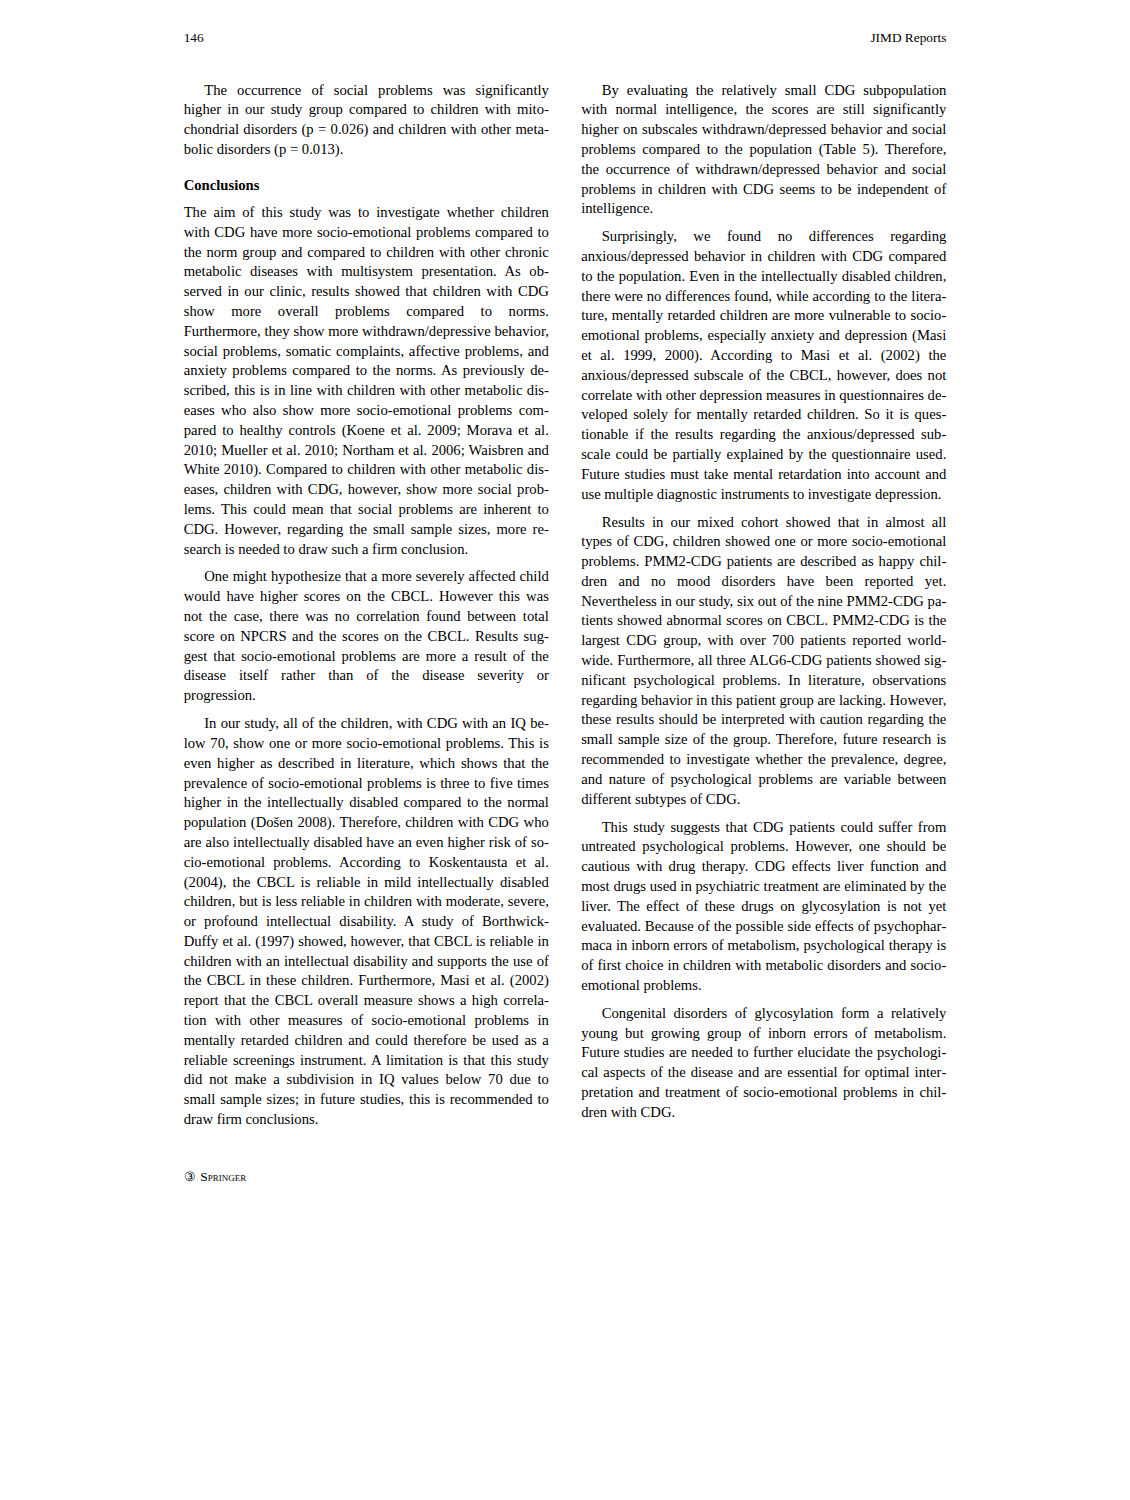146 JIMD Reports
The occurrence of social problems was significantly higher in our study group compared to children with mitochondrial disorders (p = 0.026) and children with other metabolic disorders (p = 0.013).
Conclusions
The aim of this study was to investigate whether children with CDG have more socio-emotional problems compared to the norm group and compared to children with other chronic metabolic diseases with multisystem presentation. As observed in our clinic, results showed that children with CDG show more overall problems compared to norms. Furthermore, they show more withdrawn/depressive behavior, social problems, somatic complaints, affective problems, and anxiety problems compared to the norms. As previously described, this is in line with children with other metabolic diseases who also show more socio-emotional problems compared to healthy controls (Koene et al. 2009; Morava et al. 2010; Mueller et al. 2010; Northam et al. 2006; Waisbren and White 2010). Compared to children with other metabolic diseases, children with CDG, however, show more social problems. This could mean that social problems are inherent to CDG. However, regarding the small sample sizes, more research is needed to draw such a firm conclusion.
One might hypothesize that a more severely affected child would have higher scores on the CBCL. However this was not the case, there was no correlation found between total score on NPCRS and the scores on the CBCL. Results suggest that socio-emotional problems are more a result of the disease itself rather than of the disease severity or progression.
In our study, all of the children, with CDG with an IQ below 70, show one or more socio-emotional problems. This is even higher as described in literature, which shows that the prevalence of socio-emotional problems is three to five times higher in the intellectually disabled compared to the normal population (Došen 2008). Therefore, children with CDG who are also intellectually disabled have an even higher risk of socio-emotional problems. According to Koskentausta et al. (2004), the CBCL is reliable in mild intellectually disabled children, but is less reliable in children with moderate, severe, or profound intellectual disability. A study of Borthwick-Duffy et al. (1997) showed, however, that CBCL is reliable in children with an intellectual disability and supports the use of the CBCL in these children. Furthermore, Masi et al. (2002) report that the CBCL overall measure shows a high correlation with other measures of socio-emotional problems in mentally retarded children and could therefore be used as a reliable screenings instrument. A limitation is that this study did not make a subdivision in IQ values below 70 due to small sample sizes; in future studies, this is recommended to draw firm conclusions.
By evaluating the relatively small CDG subpopulation with normal intelligence, the scores are still significantly higher on subscales withdrawn/depressed behavior and social problems compared to the population (Table 5). Therefore, the occurrence of withdrawn/depressed behavior and social problems in children with CDG seems to be independent of intelligence.
Surprisingly, we found no differences regarding anxious/depressed behavior in children with CDG compared to the population. Even in the intellectually disabled children, there were no differences found, while according to the literature, mentally retarded children are more vulnerable to socio-emotional problems, especially anxiety and depression (Masi et al. 1999, 2000). According to Masi et al. (2002) the anxious/depressed subscale of the CBCL, however, does not correlate with other depression measures in questionnaires developed solely for mentally retarded children. So it is questionable if the results regarding the anxious/depressed subscale could be partially explained by the questionnaire used. Future studies must take mental retardation into account and use multiple diagnostic instruments to investigate depression.
Results in our mixed cohort showed that in almost all types of CDG, children showed one or more socio-emotional problems. PMM2-CDG patients are described as happy children and no mood disorders have been reported yet. Nevertheless in our study, six out of the nine PMM2-CDG patients showed abnormal scores on CBCL. PMM2-CDG is the largest CDG group, with over 700 patients reported worldwide. Furthermore, all three ALG6-CDG patients showed significant psychological problems. In literature, observations regarding behavior in this patient group are lacking. However, these results should be interpreted with caution regarding the small sample size of the group. Therefore, future research is recommended to investigate whether the prevalence, degree, and nature of psychological problems are variable between different subtypes of CDG.
This study suggests that CDG patients could suffer from untreated psychological problems. However, one should be cautious with drug therapy. CDG effects liver function and most drugs used in psychiatric treatment are eliminated by the liver. The effect of these drugs on glycosylation is not yet evaluated. Because of the possible side effects of psychopharmaca in inborn errors of metabolism, psychological therapy is of first choice in children with metabolic disorders and socio-emotional problems.
Congenital disorders of glycosylation form a relatively young but growing group of inborn errors of metabolism. Future studies are needed to further elucidate the psychological aspects of the disease and are essential for optimal interpretation and treatment of socio-emotional problems in children with CDG.
③ Springer